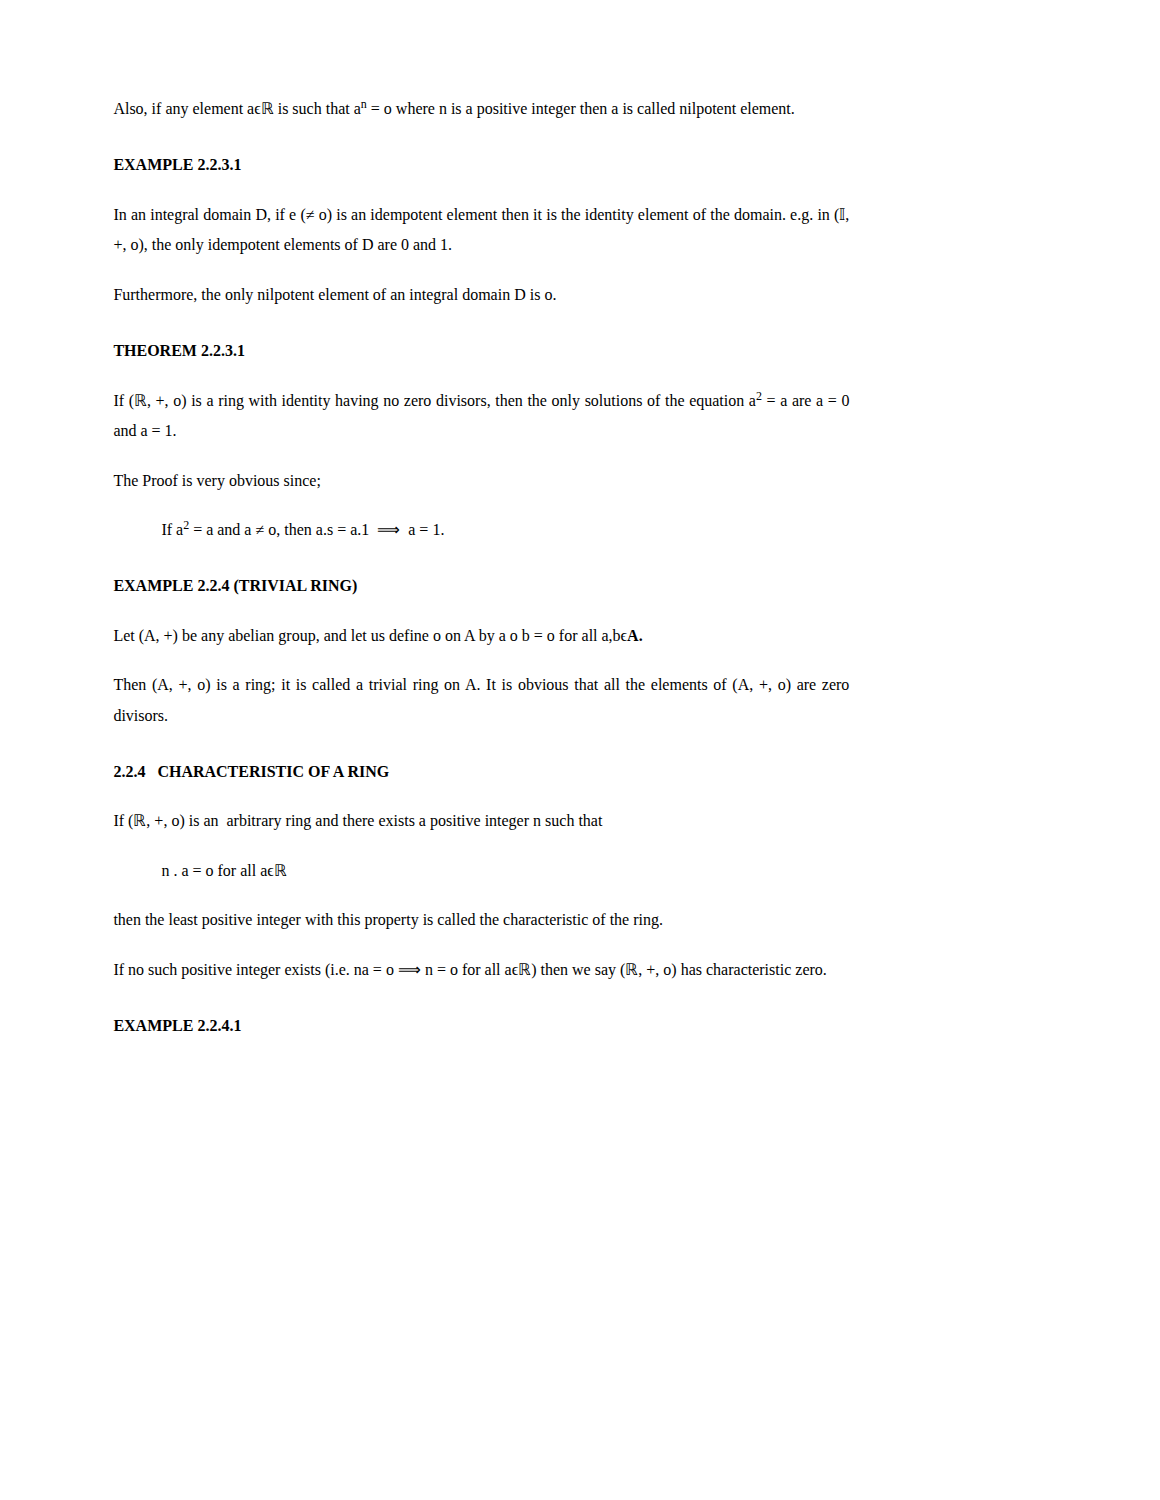Also, if any element aϵℝ is such that an = o where n is a positive integer then a is called nilpotent element.
EXAMPLE 2.2.3.1
In an integral domain D, if e (≠ o) is an idempotent element then it is the identity element of the domain. e.g. in (𝕀, +, o), the only idempotent elements of D are 0 and 1.
Furthermore, the only nilpotent element of an integral domain D is o.
THEOREM 2.2.3.1
If (ℝ, +, o) is a ring with identity having no zero divisors, then the only solutions of the equation a2 = a are a = 0 and a = 1.
The Proof is very obvious since;
If a2 = a and a ≠ o, then a.s = a.1 ⟹ a = 1.
EXAMPLE 2.2.4 (TRIVIAL RING)
Let (A, +) be any abelian group, and let us define o on A by a o b = o for all a,bϵA.
Then (A, +, o) is a ring; it is called a trivial ring on A. It is obvious that all the elements of (A, +, o) are zero divisors.
2.2.4 CHARACTERISTIC OF A RING
If (ℝ, +, o) is an arbitrary ring and there exists a positive integer n such that
n . a = o for all aϵℝ
then the least positive integer with this property is called the characteristic of the ring.
If no such positive integer exists (i.e. na = o ⟹ n = o for all aϵℝ) then we say (ℝ, +, o) has characteristic zero.
EXAMPLE 2.2.4.1